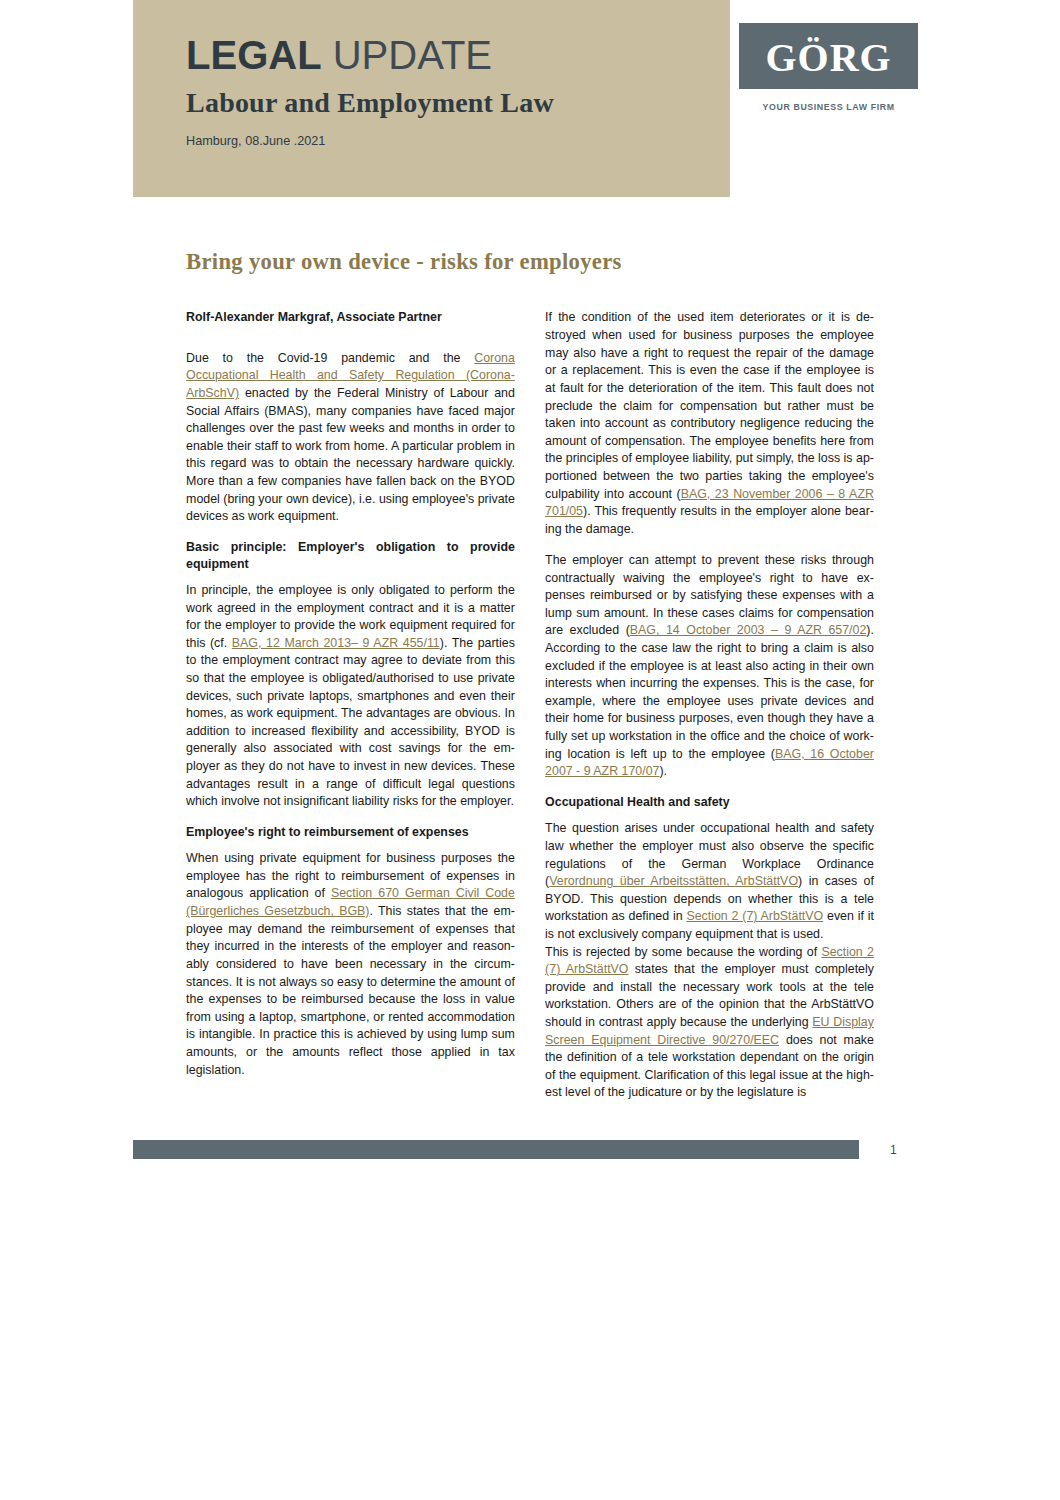LEGAL UPDATE
Labour and Employment Law
Hamburg, 08.June .2021
GÖRG
YOUR BUSINESS LAW FIRM
Bring your own device - risks for employers
Rolf-Alexander Markgraf, Associate Partner
Due to the Covid-19 pandemic and the Corona Occupational Health and Safety Regulation (Corona-ArbSchV) enacted by the Federal Ministry of Labour and Social Affairs (BMAS), many companies have faced major challenges over the past few weeks and months in order to enable their staff to work from home. A particular problem in this regard was to obtain the necessary hardware quickly. More than a few companies have fallen back on the BYOD model (bring your own device), i.e. using employee's private devices as work equipment.
Basic principle: Employer's obligation to provide equipment
In principle, the employee is only obligated to perform the work agreed in the employment contract and it is a matter for the employer to provide the work equipment required for this (cf. BAG, 12 March 2013– 9 AZR 455/11). The parties to the employment contract may agree to deviate from this so that the employee is obligated/authorised to use private devices, such private laptops, smartphones and even their homes, as work equipment. The advantages are obvious. In addition to increased flexibility and accessibility, BYOD is generally also associated with cost savings for the employer as they do not have to invest in new devices. These advantages result in a range of difficult legal questions which involve not insignificant liability risks for the employer.
Employee's right to reimbursement of expenses
When using private equipment for business purposes the employee has the right to reimbursement of expenses in analogous application of Section 670 German Civil Code (Bürgerliches Gesetzbuch, BGB). This states that the employee may demand the reimbursement of expenses that they incurred in the interests of the employer and reasonably considered to have been necessary in the circumstances. It is not always so easy to determine the amount of the expenses to be reimbursed because the loss in value from using a laptop, smartphone, or rented accommodation is intangible. In practice this is achieved by using lump sum amounts, or the amounts reflect those applied in tax legislation.
If the condition of the used item deteriorates or it is destroyed when used for business purposes the employee may also have a right to request the repair of the damage or a replacement. This is even the case if the employee is at fault for the deterioration of the item. This fault does not preclude the claim for compensation but rather must be taken into account as contributory negligence reducing the amount of compensation. The employee benefits here from the principles of employee liability, put simply, the loss is apportioned between the two parties taking the employee's culpability into account (BAG, 23 November 2006 – 8 AZR 701/05). This frequently results in the employer alone bearing the damage.
The employer can attempt to prevent these risks through contractually waiving the employee's right to have expenses reimbursed or by satisfying these expenses with a lump sum amount. In these cases claims for compensation are excluded (BAG, 14 October 2003 – 9 AZR 657/02). According to the case law the right to bring a claim is also excluded if the employee is at least also acting in their own interests when incurring the expenses. This is the case, for example, where the employee uses private devices and their home for business purposes, even though they have a fully set up workstation in the office and the choice of working location is left up to the employee (BAG, 16 October 2007 - 9 AZR 170/07).
Occupational Health and safety
The question arises under occupational health and safety law whether the employer must also observe the specific regulations of the German Workplace Ordinance (Verordnung über Arbeitsstätten, ArbStättVO) in cases of BYOD. This question depends on whether this is a tele workstation as defined in Section 2 (7) ArbStättVO even if it is not exclusively company equipment that is used.
This is rejected by some because the wording of Section 2 (7) ArbStättVO states that the employer must completely provide and install the necessary work tools at the tele workstation. Others are of the opinion that the ArbStättVO should in contrast apply because the underlying EU Display Screen Equipment Directive 90/270/EEC does not make the definition of a tele workstation dependant on the origin of the equipment. Clarification of this legal issue at the highest level of the judicature or by the legislature is
1